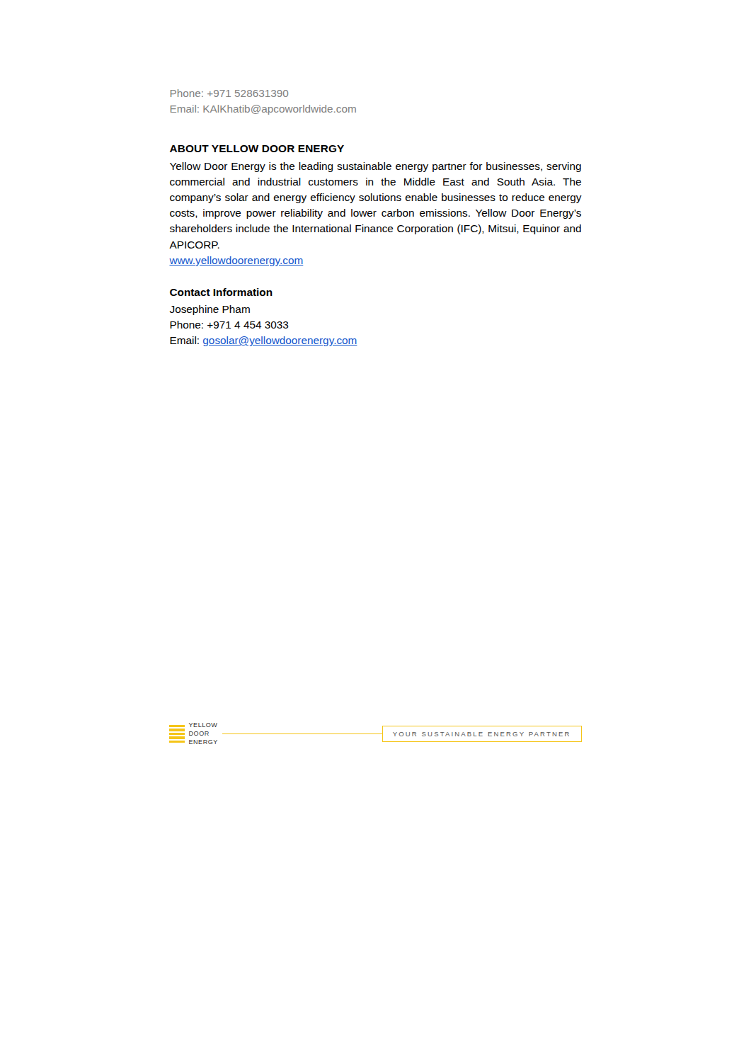Phone: +971 528631390
Email: KAlKhatib@apcoworldwide.com
ABOUT YELLOW DOOR ENERGY
Yellow Door Energy is the leading sustainable energy partner for businesses, serving commercial and industrial customers in the Middle East and South Asia. The company’s solar and energy efficiency solutions enable businesses to reduce energy costs, improve power reliability and lower carbon emissions. Yellow Door Energy’s shareholders include the International Finance Corporation (IFC), Mitsui, Equinor and APICORP.
www.yellowdoorenergy.com
Contact Information
Josephine Pham
Phone: +971 4 454 3033
Email: gosolar@yellowdoorenergy.com
YELLOW
DOOR
ENERGY
YOUR SUSTAINABLE ENERGY PARTNER